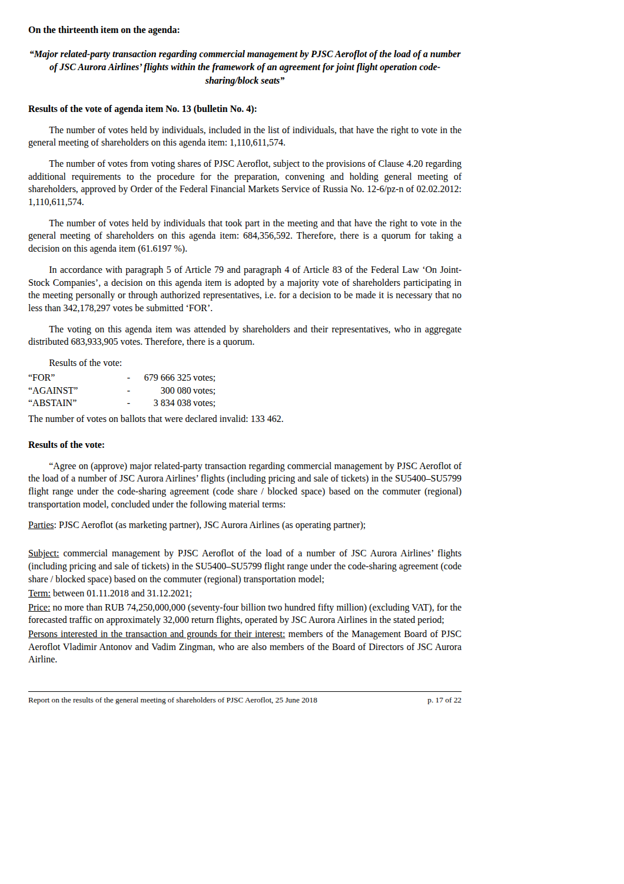On the thirteenth item on the agenda:
“Major related-party transaction regarding commercial management by PJSC Aeroflot of the load of a number of JSC Aurora Airlines’ flights within the framework of an agreement for joint flight operation code-sharing/block seats”
Results of the vote of agenda item No. 13 (bulletin No. 4):
The number of votes held by individuals, included in the list of individuals, that have the right to vote in the general meeting of shareholders on this agenda item: 1,110,611,574.
The number of votes from voting shares of PJSC Aeroflot, subject to the provisions of Clause 4.20 regarding additional requirements to the procedure for the preparation, convening and holding general meeting of shareholders, approved by Order of the Federal Financial Markets Service of Russia No. 12-6/pz-n of 02.02.2012: 1,110,611,574.
The number of votes held by individuals that took part in the meeting and that have the right to vote in the general meeting of shareholders on this agenda item: 684,356,592. Therefore, there is a quorum for taking a decision on this agenda item (61.6197 %).
In accordance with paragraph 5 of Article 79 and paragraph 4 of Article 83 of the Federal Law ‘On Joint-Stock Companies’, a decision on this agenda item is adopted by a majority vote of shareholders participating in the meeting personally or through authorized representatives, i.e. for a decision to be made it is necessary that no less than 342,178,297 votes be submitted ‘FOR’.
The voting on this agenda item was attended by shareholders and their representatives, who in aggregate distributed 683,933,905 votes. Therefore, there is a quorum.
Results of the vote:
| “FOR” | - | 679 666 325 | votes; |
| “AGAINST” | - | 300 080 | votes; |
| “ABSTAIN” | - | 3 834 038 | votes; |
The number of votes on ballots that were declared invalid: 133 462.
Results of the vote:
“Agree on (approve) major related-party transaction regarding commercial management by PJSC Aeroflot of the load of a number of JSC Aurora Airlines’ flights (including pricing and sale of tickets) in the SU5400–SU5799 flight range under the code-sharing agreement (code share / blocked space) based on the commuter (regional) transportation model, concluded under the following material terms:
Parties: PJSC Aeroflot (as marketing partner), JSC Aurora Airlines (as operating partner);
Subject: commercial management by PJSC Aeroflot of the load of a number of JSC Aurora Airlines’ flights (including pricing and sale of tickets) in the SU5400–SU5799 flight range under the code-sharing agreement (code share / blocked space) based on the commuter (regional) transportation model;
Term: between 01.11.2018 and 31.12.2021;
Price: no more than RUB 74,250,000,000 (seventy-four billion two hundred fifty million) (excluding VAT), for the forecasted traffic on approximately 32,000 return flights, operated by JSC Aurora Airlines in the stated period;
Persons interested in the transaction and grounds for their interest: members of the Management Board of PJSC Aeroflot Vladimir Antonov and Vadim Zingman, who are also members of the Board of Directors of JSC Aurora Airline.
Report on the results of the general meeting of shareholders of PJSC Aeroflot, 25 June 2018 p. 17 of 22